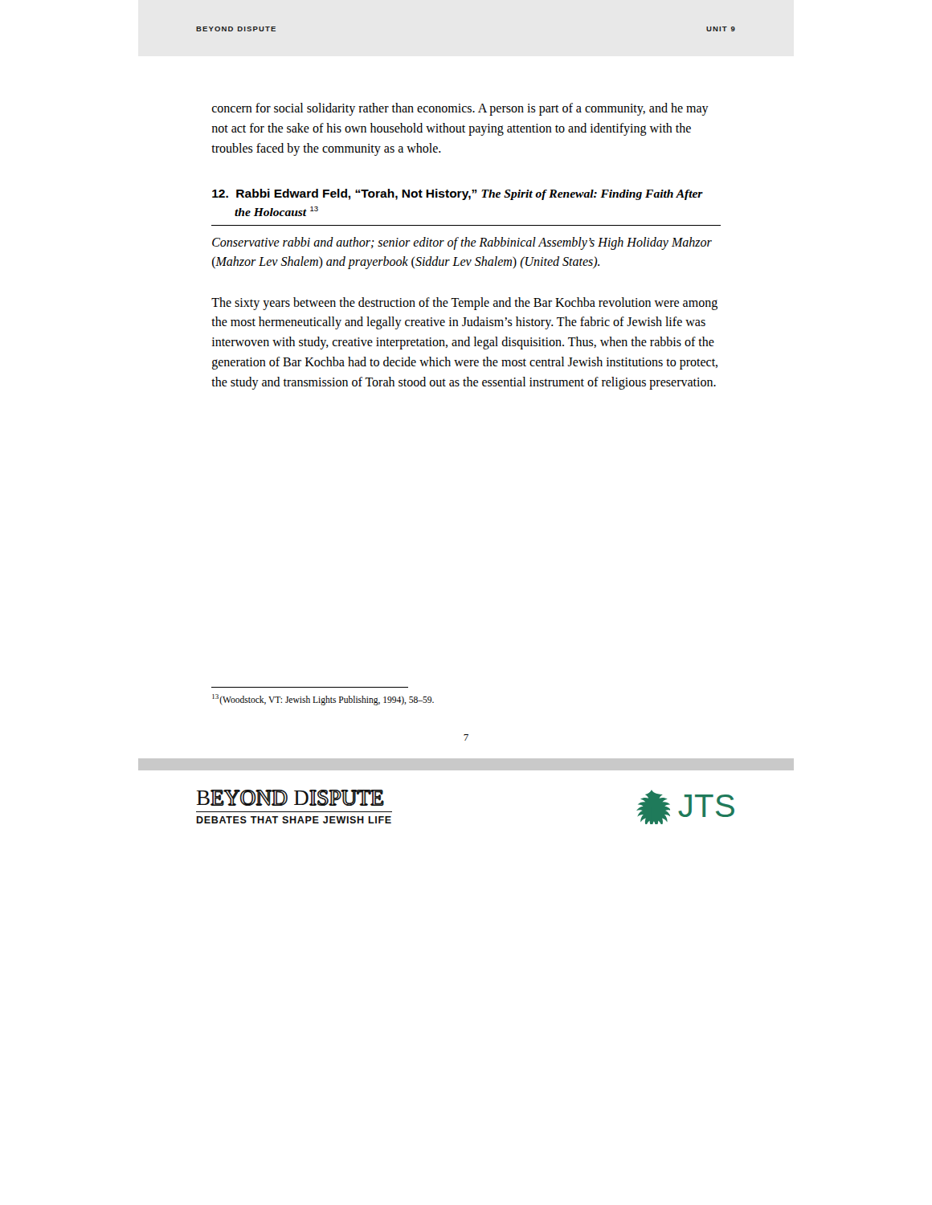Beyond Dispute Unit 9
concern for social solidarity rather than economics. A person is part of a community, and he may not act for the sake of his own household without paying attention to and identifying with the troubles faced by the community as a whole.
12. Rabbi Edward Feld, “Torah, Not History,” The Spirit of Renewal: Finding Faith After the Holocaust 13
Conservative rabbi and author; senior editor of the Rabbinical Assembly’s High Holiday Mahzor (Mahzor Lev Shalem) and prayerbook (Siddur Lev Shalem) (United States).
The sixty years between the destruction of the Temple and the Bar Kochba revolution were among the most hermeneutically and legally creative in Judaism’s history. The fabric of Jewish life was interwoven with study, creative interpretation, and legal disquisition. Thus, when the rabbis of the generation of Bar Kochba had to decide which were the most central Jewish institutions to protect, the study and transmission of Torah stood out as the essential instrument of religious preservation.
13(Woodstock, VT: Jewish Lights Publishing, 1994), 58–59.
7
BEYOND DISPUTE
Debates that Shape Jewish Life
JTS